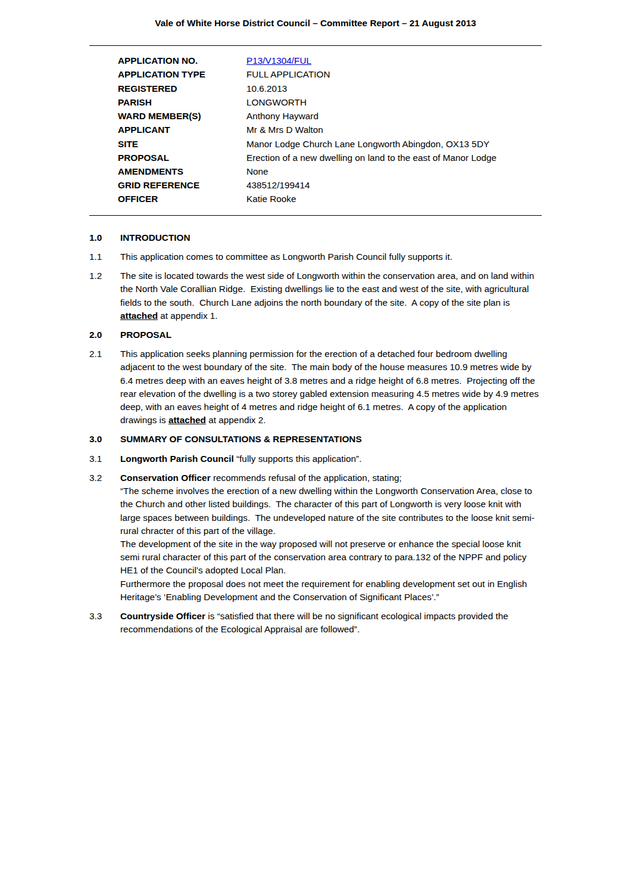Vale of White Horse District Council – Committee Report – 21 August 2013
| APPLICATION NO. | P13/V1304/FUL |
| APPLICATION TYPE | FULL APPLICATION |
| REGISTERED | 10.6.2013 |
| PARISH | LONGWORTH |
| WARD MEMBER(S) | Anthony Hayward |
| APPLICANT | Mr & Mrs D Walton |
| SITE | Manor Lodge Church Lane Longworth Abingdon, OX13 5DY |
| PROPOSAL | Erection of a new dwelling on land to the east of Manor Lodge |
| AMENDMENTS | None |
| GRID REFERENCE | 438512/199414 |
| OFFICER | Katie Rooke |
| 1.0 | INTRODUCTION |
| 1.1 | This application comes to committee as Longworth Parish Council fully supports it. |
| 1.2 | The site is located towards the west side of Longworth within the conservation area, and on land within the North Vale Corallian Ridge. Existing dwellings lie to the east and west of the site, with agricultural fields to the south. Church Lane adjoins the north boundary of the site. A copy of the site plan is attached at appendix 1. |
| 2.0 | PROPOSAL |
| 2.1 | This application seeks planning permission for the erection of a detached four bedroom dwelling adjacent to the west boundary of the site. The main body of the house measures 10.9 metres wide by 6.4 metres deep with an eaves height of 3.8 metres and a ridge height of 6.8 metres. Projecting off the rear elevation of the dwelling is a two storey gabled extension measuring 4.5 metres wide by 4.9 metres deep, with an eaves height of 4 metres and ridge height of 6.1 metres. A copy of the application drawings is attached at appendix 2. |
| 3.0 | SUMMARY OF CONSULTATIONS & REPRESENTATIONS |
| 3.1 | Longworth Parish Council “fully supports this application”. |
| 3.2 | Conservation Officer recommends refusal of the application, stating; “The scheme involves the erection of a new dwelling within the Longworth Conservation Area, close to the Church and other listed buildings. The character of this part of Longworth is very loose knit with large spaces between buildings. The undeveloped nature of the site contributes to the loose knit semi-rural chracter of this part of the village. The development of the site in the way proposed will not preserve or enhance the special loose knit semi rural character of this part of the conservation area contrary to para.132 of the NPPF and policy HE1 of the Council’s adopted Local Plan. Furthermore the proposal does not meet the requirement for enabling development set out in English Heritage’s ‘Enabling Development and the Conservation of Significant Places’.” |
| 3.3 | Countryside Officer is “satisfied that there will be no significant ecological impacts provided the recommendations of the Ecological Appraisal are followed”. |